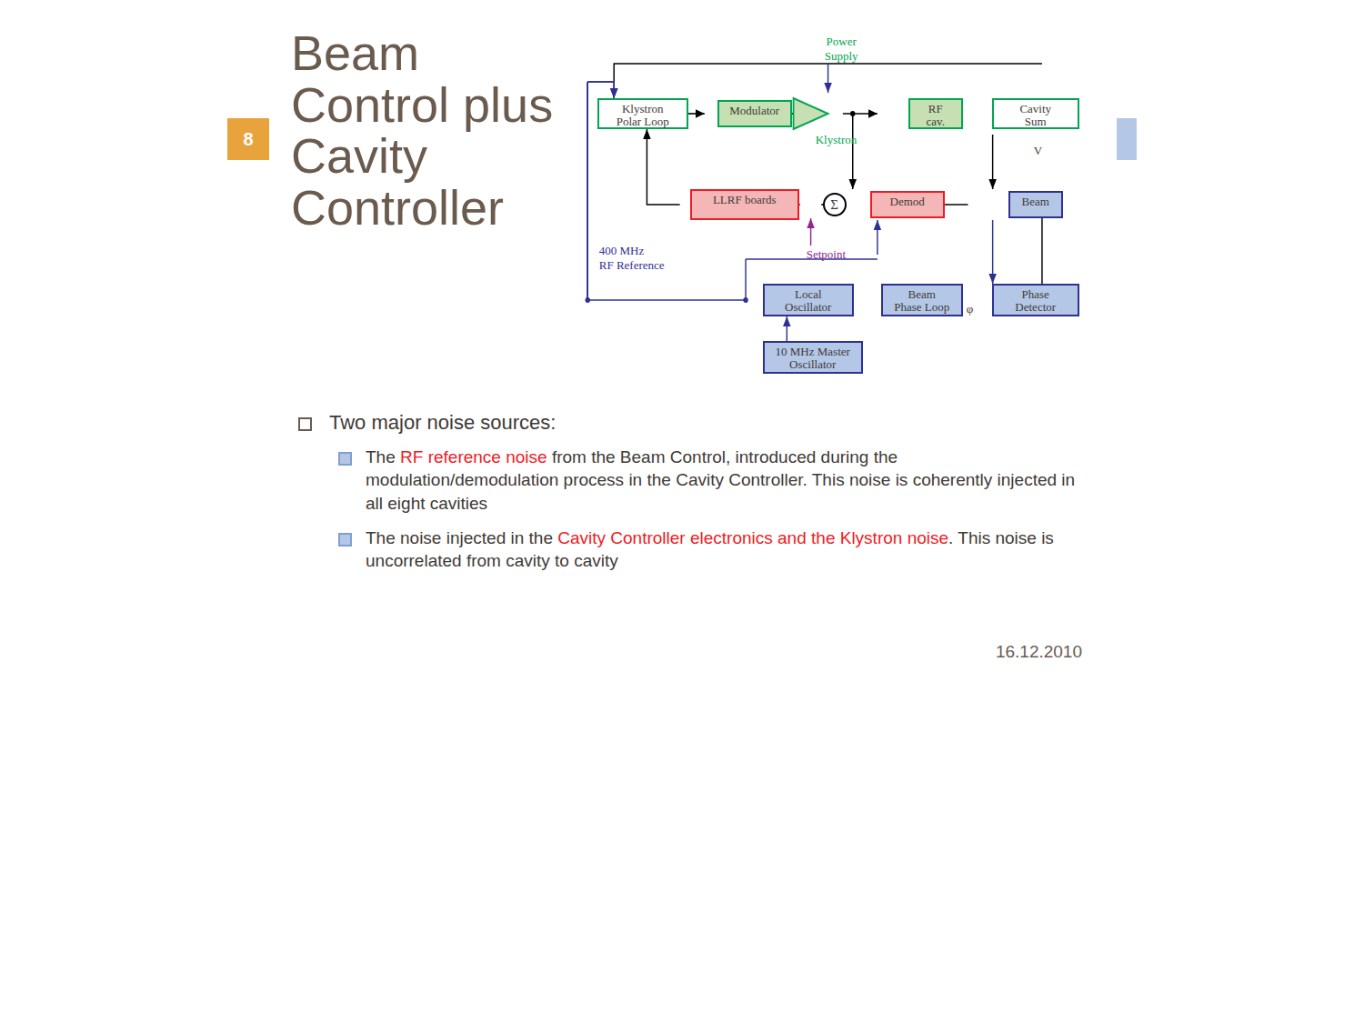8
Beam Control plus Cavity Controller
Klystron
Polar Loop
Modulator
RF
cav.
Cavity
Sum
LLRF boards
Σ
Demod
Beam
Local
Oscillator
Beam
Phase Loop
Phase
Detector
10 MHz Master
Oscillator
Power
Supply
Klystron
V
Setpoint
400 MHz
RF Reference
φ
Two major noise sources:
The RF reference noise from the Beam Control, introduced during the modulation/demodulation process in the Cavity Controller. This noise is coherently injected in all eight cavities
The noise injected in the Cavity Controller electronics and the Klystron noise. This noise is uncorrelated from cavity to cavity
16.12.2010